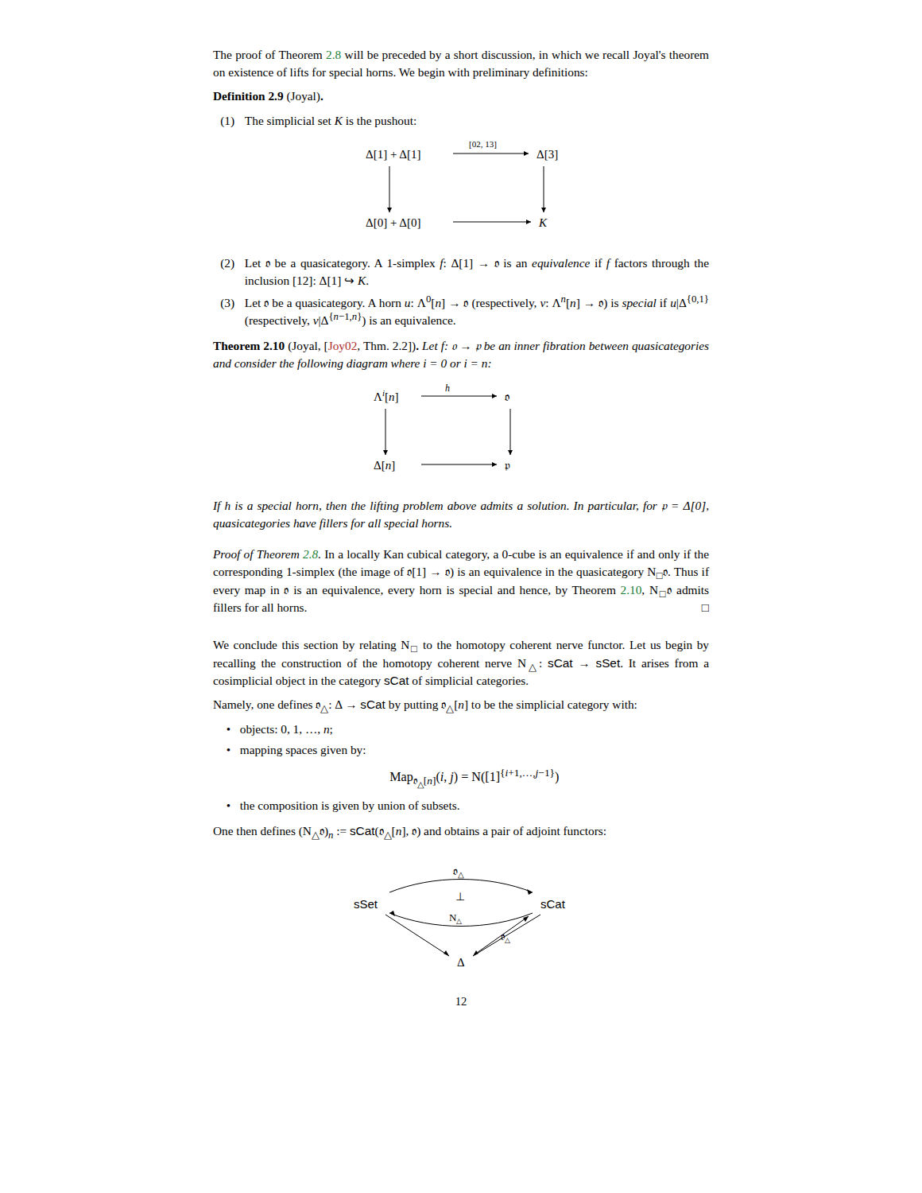The proof of Theorem 2.8 will be preceded by a short discussion, in which we recall Joyal's theorem on existence of lifts for special horns. We begin with preliminary definitions:
Definition 2.9 (Joyal).
(1) The simplicial set K is the pushout:
Δ[1] + Δ[1] Δ[3] Δ[0] + Δ[0] K [02, 13]
(2) Let 𝔬 be a quasicategory. A 1-simplex f: Δ[1] → 𝔬 is an equivalence if f factors through the inclusion [12]: Δ[1] ↪ K.
(3) Let 𝔬 be a quasicategory. A horn u: Λ0[n] → 𝔬 (respectively, v: Λn[n] → 𝔬) is special if u|Δ{0,1} (respectively, v|Δ{n−1,n}) is an equivalence.
Theorem 2.10 (Joyal, [Joy02, Thm. 2.2]). Let f: 𝔬 → 𝔭 be an inner fibration between quasicategories and consider the following diagram where i = 0 or i = n:
Λi[n] 𝔬 Δ[n] 𝔭 h
If h is a special horn, then the lifting problem above admits a solution. In particular, for 𝔭 = Δ[0], quasicategories have fillers for all special horns.
Proof of Theorem 2.8. In a locally Kan cubical category, a 0-cube is an equivalence if and only if the corresponding 1-simplex (the image of 𝔬[1] → 𝔬) is an equivalence in the quasicategory N□𝔬. Thus if every map in 𝔬 is an equivalence, every horn is special and hence, by Theorem 2.10, N□𝔬 admits fillers for all horns. □
We conclude this section by relating N□ to the homotopy coherent nerve functor. Let us begin by recalling the construction of the homotopy coherent nerve N△: sCat → sSet. It arises from a cosimplicial object in the category sCat of simplicial categories.
Namely, one defines 𝔬△: Δ → sCat by putting 𝔬△[n] to be the simplicial category with:
objects: 0, 1, …, n;
mapping spaces given by:
Map𝔬△[n](i, j) = N([1]{i+1,…,j−1})
the composition is given by union of subsets.
One then defines (N△𝔬)n := sCat(𝔬△[n], 𝔬) and obtains a pair of adjoint functors:
sSet sCat Δ 𝔬△ ⊥ N△ 𝔬△
12